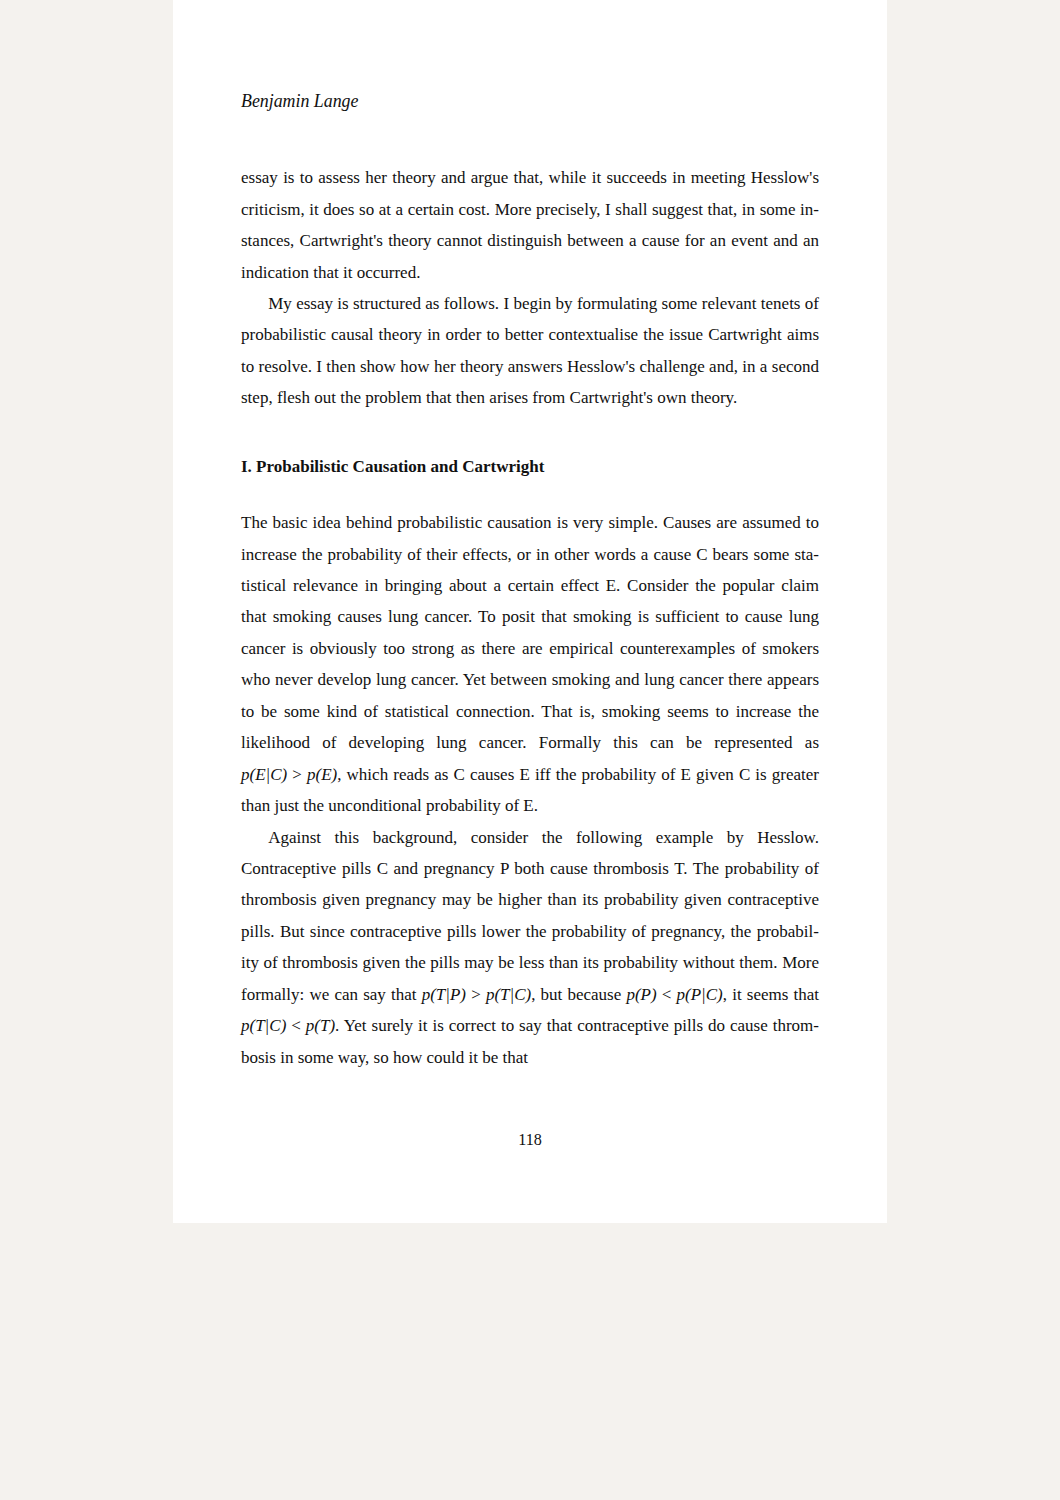Benjamin Lange
essay is to assess her theory and argue that, while it succeeds in meeting Hesslow's criticism, it does so at a certain cost. More precisely, I shall suggest that, in some instances, Cartwright's theory cannot distinguish between a cause for an event and an indication that it occurred.
My essay is structured as follows. I begin by formulating some relevant tenets of probabilistic causal theory in order to better contextualise the issue Cartwright aims to resolve. I then show how her theory answers Hesslow's challenge and, in a second step, flesh out the problem that then arises from Cartwright's own theory.
I. Probabilistic Causation and Cartwright
The basic idea behind probabilistic causation is very simple. Causes are assumed to increase the probability of their effects, or in other words a cause C bears some statistical relevance in bringing about a certain effect E. Consider the popular claim that smoking causes lung cancer. To posit that smoking is sufficient to cause lung cancer is obviously too strong as there are empirical counterexamples of smokers who never develop lung cancer. Yet between smoking and lung cancer there appears to be some kind of statistical connection. That is, smoking seems to increase the likelihood of developing lung cancer. Formally this can be represented as p(E|C) > p(E), which reads as C causes E iff the probability of E given C is greater than just the unconditional probability of E.
Against this background, consider the following example by Hesslow. Contraceptive pills C and pregnancy P both cause thrombosis T. The probability of thrombosis given pregnancy may be higher than its probability given contraceptive pills. But since contraceptive pills lower the probability of pregnancy, the probability of thrombosis given the pills may be less than its probability without them. More formally: we can say that p(T|P) > p(T|C), but because p(P) < p(P|C), it seems that p(T|C) < p(T). Yet surely it is correct to say that contraceptive pills do cause thrombosis in some way, so how could it be that
118